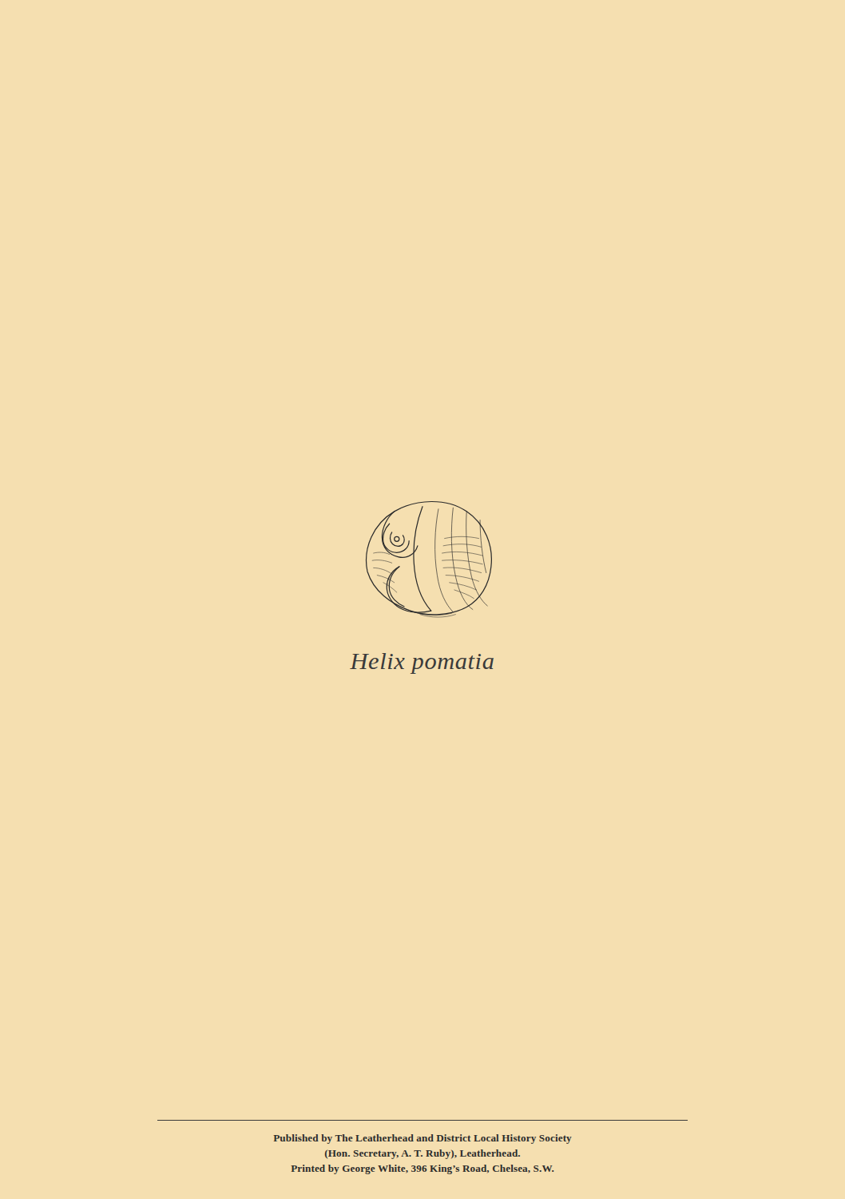Helix pomatia
Published by The Leatherhead and District Local History Society
(Hon. Secretary, A. T. Ruby), Leatherhead.
Printed by George White, 396 King’s Road, Chelsea, S.W.